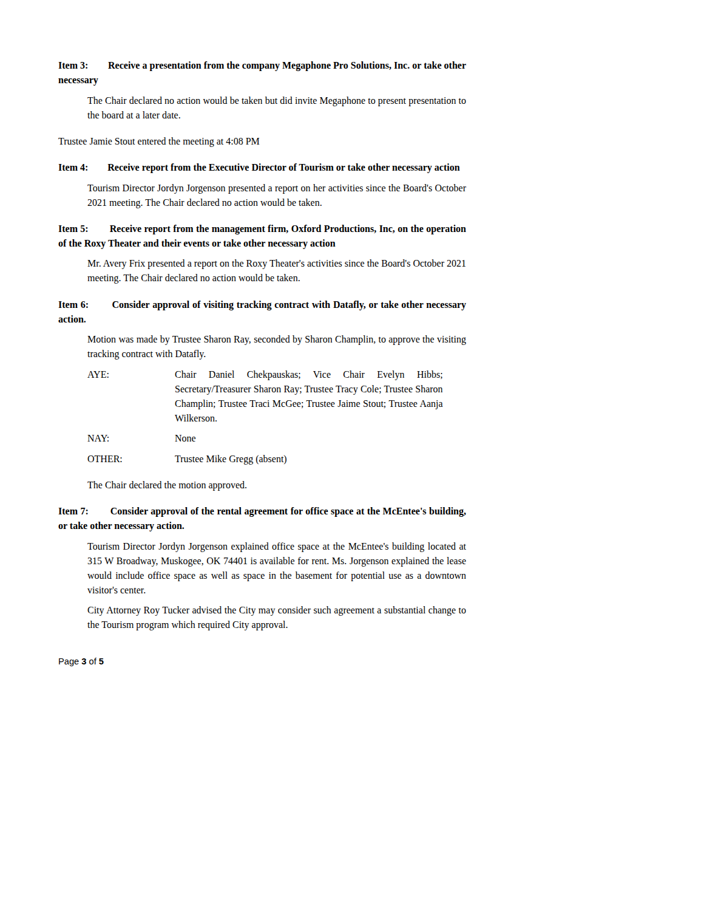Item 3: Receive a presentation from the company Megaphone Pro Solutions, Inc. or take other necessary
The Chair declared no action would be taken but did invite Megaphone to present presentation to the board at a later date.
Trustee Jamie Stout entered the meeting at 4:08 PM
Item 4: Receive report from the Executive Director of Tourism or take other necessary action
Tourism Director Jordyn Jorgenson presented a report on her activities since the Board's October 2021 meeting. The Chair declared no action would be taken.
Item 5: Receive report from the management firm, Oxford Productions, Inc, on the operation of the Roxy Theater and their events or take other necessary action
Mr. Avery Frix presented a report on the Roxy Theater's activities since the Board's October 2021 meeting. The Chair declared no action would be taken.
Item 6: Consider approval of visiting tracking contract with Datafly, or take other necessary action.
Motion was made by Trustee Sharon Ray, seconded by Sharon Champlin, to approve the visiting tracking contract with Datafly.
| AYE: | Chair Daniel Chekpauskas; Vice Chair Evelyn Hibbs; Secretary/Treasurer Sharon Ray; Trustee Tracy Cole; Trustee Sharon Champlin; Trustee Traci McGee; Trustee Jaime Stout; Trustee Aanja Wilkerson. |
| NAY: | None |
| OTHER: | Trustee Mike Gregg (absent) |
The Chair declared the motion approved.
Item 7: Consider approval of the rental agreement for office space at the McEntee's building, or take other necessary action.
Tourism Director Jordyn Jorgenson explained office space at the McEntee's building located at 315 W Broadway, Muskogee, OK 74401 is available for rent. Ms. Jorgenson explained the lease would include office space as well as space in the basement for potential use as a downtown visitor's center.
City Attorney Roy Tucker advised the City may consider such agreement a substantial change to the Tourism program which required City approval.
Page 3 of 5